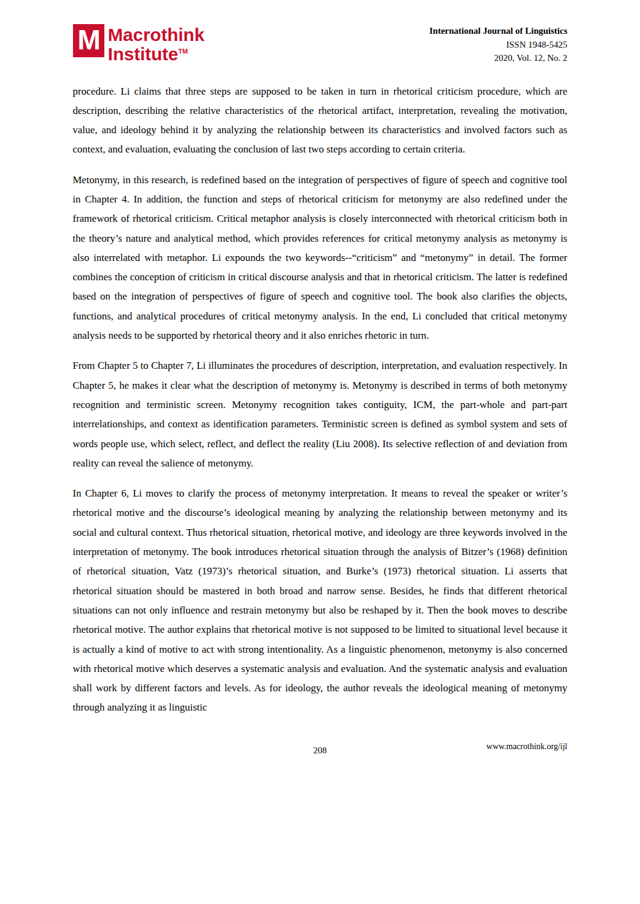M
Macrothink InstituteTM
International Journal of Linguistics
ISSN 1948-5425
2020, Vol. 12, No. 2
procedure. Li claims that three steps are supposed to be taken in turn in rhetorical criticism procedure, which are description, describing the relative characteristics of the rhetorical artifact, interpretation, revealing the motivation, value, and ideology behind it by analyzing the relationship between its characteristics and involved factors such as context, and evaluation, evaluating the conclusion of last two steps according to certain criteria.
Metonymy, in this research, is redefined based on the integration of perspectives of figure of speech and cognitive tool in Chapter 4. In addition, the function and steps of rhetorical criticism for metonymy are also redefined under the framework of rhetorical criticism. Critical metaphor analysis is closely interconnected with rhetorical criticism both in the theory’s nature and analytical method, which provides references for critical metonymy analysis as metonymy is also interrelated with metaphor. Li expounds the two keywords--“criticism” and “metonymy” in detail. The former combines the conception of criticism in critical discourse analysis and that in rhetorical criticism. The latter is redefined based on the integration of perspectives of figure of speech and cognitive tool. The book also clarifies the objects, functions, and analytical procedures of critical metonymy analysis. In the end, Li concluded that critical metonymy analysis needs to be supported by rhetorical theory and it also enriches rhetoric in turn.
From Chapter 5 to Chapter 7, Li illuminates the procedures of description, interpretation, and evaluation respectively. In Chapter 5, he makes it clear what the description of metonymy is. Metonymy is described in terms of both metonymy recognition and terministic screen. Metonymy recognition takes contiguity, ICM, the part-whole and part-part interrelationships, and context as identification parameters. Terministic screen is defined as symbol system and sets of words people use, which select, reflect, and deflect the reality (Liu 2008). Its selective reflection of and deviation from reality can reveal the salience of metonymy.
In Chapter 6, Li moves to clarify the process of metonymy interpretation. It means to reveal the speaker or writer’s rhetorical motive and the discourse’s ideological meaning by analyzing the relationship between metonymy and its social and cultural context. Thus rhetorical situation, rhetorical motive, and ideology are three keywords involved in the interpretation of metonymy. The book introduces rhetorical situation through the analysis of Bitzer’s (1968) definition of rhetorical situation, Vatz (1973)’s rhetorical situation, and Burke’s (1973) rhetorical situation. Li asserts that rhetorical situation should be mastered in both broad and narrow sense. Besides, he finds that different rhetorical situations can not only influence and restrain metonymy but also be reshaped by it. Then the book moves to describe rhetorical motive. The author explains that rhetorical motive is not supposed to be limited to situational level because it is actually a kind of motive to act with strong intentionality. As a linguistic phenomenon, metonymy is also concerned with rhetorical motive which deserves a systematic analysis and evaluation. And the systematic analysis and evaluation shall work by different factors and levels. As for ideology, the author reveals the ideological meaning of metonymy through analyzing it as linguistic
208
www.macrothink.org/ijl